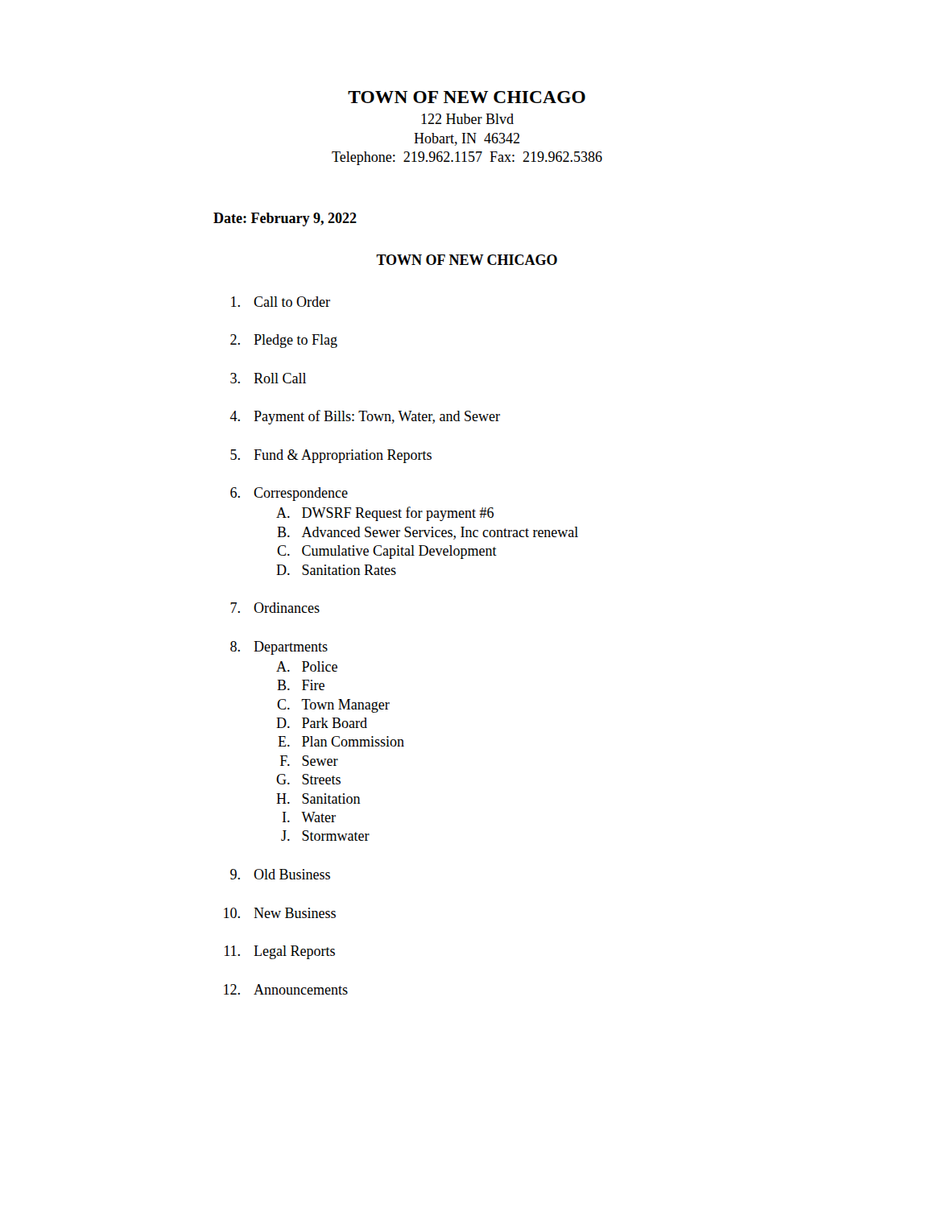TOWN OF NEW CHICAGO
122 Huber Blvd
Hobart, IN 46342
Telephone: 219.962.1157 Fax: 219.962.5386
Date: February 9, 2022
TOWN OF NEW CHICAGO
Call to Order
Pledge to Flag
Roll Call
Payment of Bills: Town, Water, and Sewer
Fund & Appropriation Reports
Correspondence
DWSRF Request for payment #6
Advanced Sewer Services, Inc contract renewal
Cumulative Capital Development
Sanitation Rates
Ordinances
Departments
Police
Fire
Town Manager
Park Board
Plan Commission
Sewer
Streets
Sanitation
Water
Stormwater
Old Business
New Business
Legal Reports
Announcements